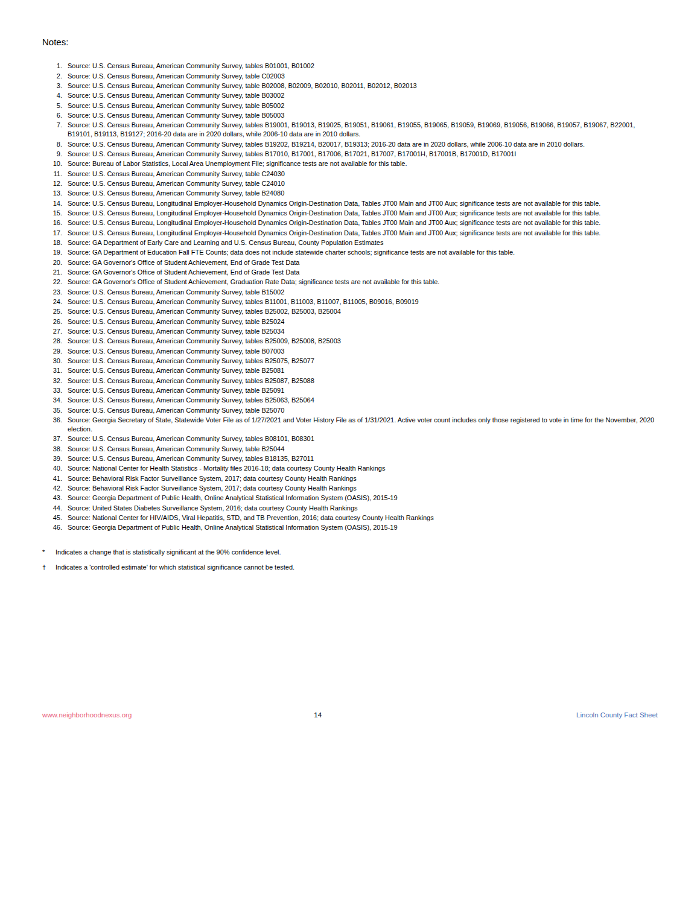Notes:
Source: U.S. Census Bureau, American Community Survey, tables B01001, B01002
Source: U.S. Census Bureau, American Community Survey, table C02003
Source: U.S. Census Bureau, American Community Survey, table B02008, B02009, B02010, B02011, B02012, B02013
Source: U.S. Census Bureau, American Community Survey, table B03002
Source: U.S. Census Bureau, American Community Survey, table B05002
Source: U.S. Census Bureau, American Community Survey, table B05003
Source: U.S. Census Bureau, American Community Survey, tables B19001, B19013, B19025, B19051, B19061, B19055, B19065, B19059, B19069, B19056, B19066, B19057, B19067, B22001, B19101, B19113, B19127; 2016-20 data are in 2020 dollars, while 2006-10 data are in 2010 dollars.
Source: U.S. Census Bureau, American Community Survey, tables B19202, B19214, B20017, B19313; 2016-20 data are in 2020 dollars, while 2006-10 data are in 2010 dollars.
Source: U.S. Census Bureau, American Community Survey, tables B17010, B17001, B17006, B17021, B17007, B17001H, B17001B, B17001D, B17001I
Source: Bureau of Labor Statistics, Local Area Unemployment File; significance tests are not available for this table.
Source: U.S. Census Bureau, American Community Survey, table C24030
Source: U.S. Census Bureau, American Community Survey, table C24010
Source: U.S. Census Bureau, American Community Survey, table B24080
Source: U.S. Census Bureau, Longitudinal Employer-Household Dynamics Origin-Destination Data, Tables JT00 Main and JT00 Aux; significance tests are not available for this table.
Source: U.S. Census Bureau, Longitudinal Employer-Household Dynamics Origin-Destination Data, Tables JT00 Main and JT00 Aux; significance tests are not available for this table.
Source: U.S. Census Bureau, Longitudinal Employer-Household Dynamics Origin-Destination Data, Tables JT00 Main and JT00 Aux; significance tests are not available for this table.
Source: U.S. Census Bureau, Longitudinal Employer-Household Dynamics Origin-Destination Data, Tables JT00 Main and JT00 Aux; significance tests are not available for this table.
Source: GA Department of Early Care and Learning and U.S. Census Bureau, County Population Estimates
Source: GA Department of Education Fall FTE Counts; data does not include statewide charter schools; significance tests are not available for this table.
Source: GA Governor's Office of Student Achievement, End of Grade Test Data
Source: GA Governor's Office of Student Achievement, End of Grade Test Data
Source: GA Governor's Office of Student Achievement, Graduation Rate Data; significance tests are not available for this table.
Source: U.S. Census Bureau, American Community Survey, table B15002
Source: U.S. Census Bureau, American Community Survey, tables B11001, B11003, B11007, B11005, B09016, B09019
Source: U.S. Census Bureau, American Community Survey, tables B25002, B25003, B25004
Source: U.S. Census Bureau, American Community Survey, table B25024
Source: U.S. Census Bureau, American Community Survey, table B25034
Source: U.S. Census Bureau, American Community Survey, tables B25009, B25008, B25003
Source: U.S. Census Bureau, American Community Survey, table B07003
Source: U.S. Census Bureau, American Community Survey, tables B25075, B25077
Source: U.S. Census Bureau, American Community Survey, table B25081
Source: U.S. Census Bureau, American Community Survey, tables B25087, B25088
Source: U.S. Census Bureau, American Community Survey, table B25091
Source: U.S. Census Bureau, American Community Survey, tables B25063, B25064
Source: U.S. Census Bureau, American Community Survey, table B25070
Source: Georgia Secretary of State, Statewide Voter File as of 1/27/2021 and Voter History File as of 1/31/2021. Active voter count includes only those registered to vote in time for the November, 2020 election.
Source: U.S. Census Bureau, American Community Survey, tables B08101, B08301
Source: U.S. Census Bureau, American Community Survey, table B25044
Source: U.S. Census Bureau, American Community Survey, tables B18135, B27011
Source: National Center for Health Statistics - Mortality files 2016-18; data courtesy County Health Rankings
Source: Behavioral Risk Factor Surveillance System, 2017; data courtesy County Health Rankings
Source: Behavioral Risk Factor Surveillance System, 2017; data courtesy County Health Rankings
Source: Georgia Department of Public Health, Online Analytical Statistical Information System (OASIS), 2015-19
Source: United States Diabetes Surveillance System, 2016; data courtesy County Health Rankings
Source: National Center for HIV/AIDS, Viral Hepatitis, STD, and TB Prevention, 2016; data courtesy County Health Rankings
Source: Georgia Department of Public Health, Online Analytical Statistical Information System (OASIS), 2015-19
*Indicates a change that is statistically significant at the 90% confidence level.
†Indicates a 'controlled estimate' for which statistical significance cannot be tested.
www.neighborhoodnexus.org 14 Lincoln County Fact Sheet